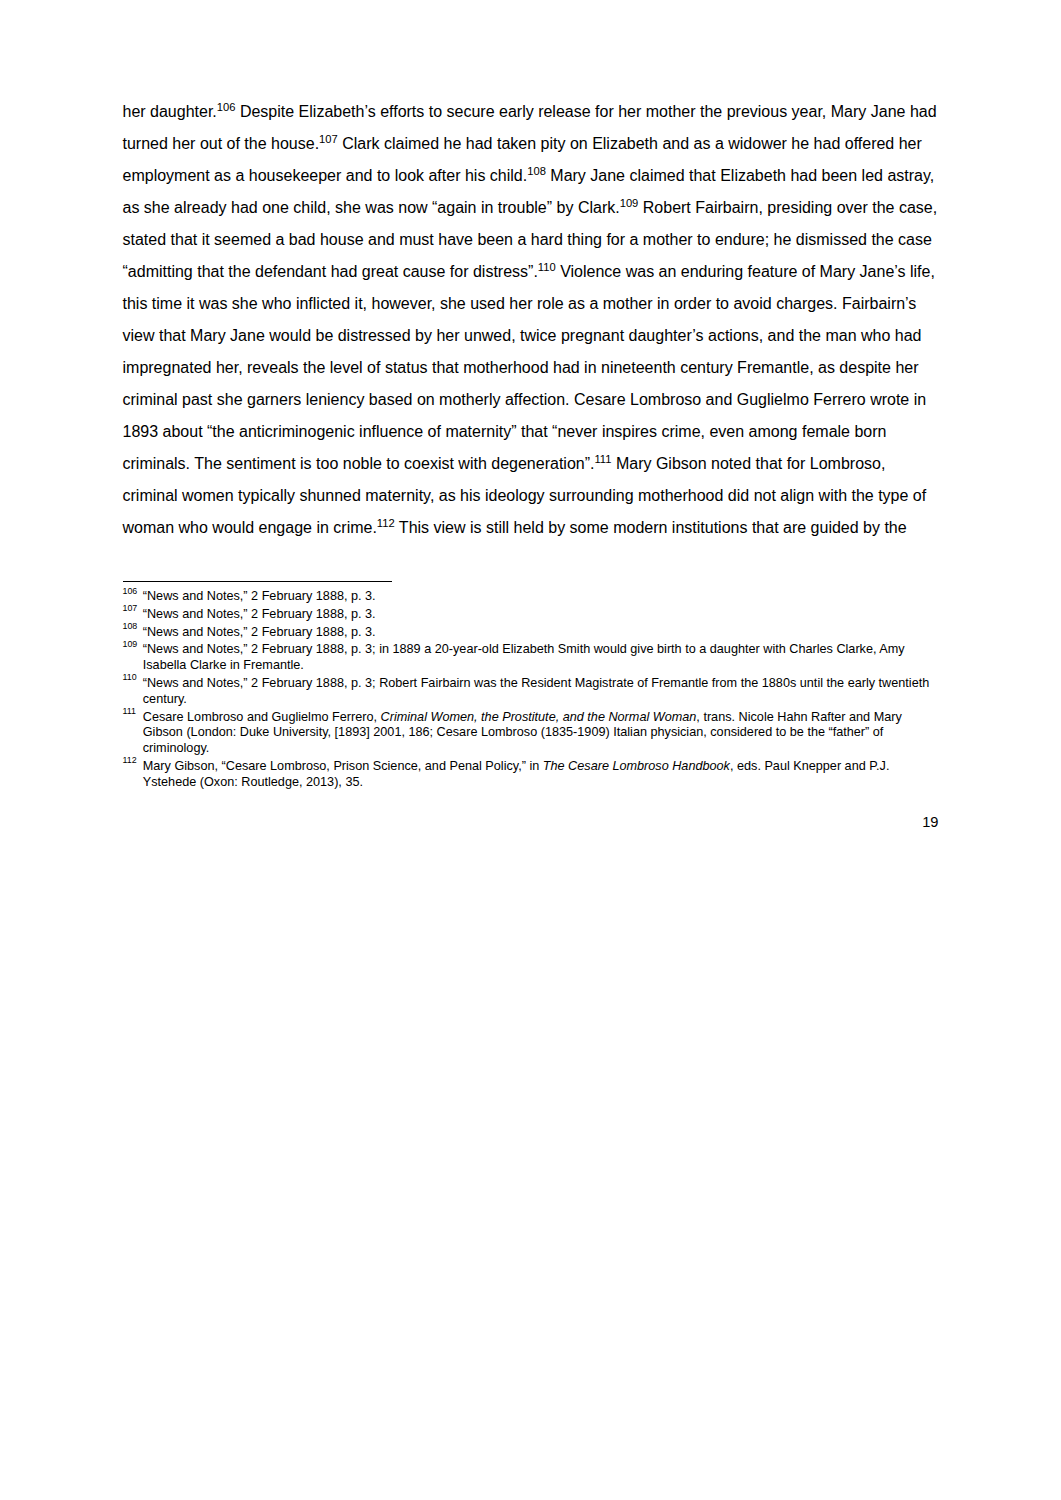her daughter.106 Despite Elizabeth’s efforts to secure early release for her mother the previous year, Mary Jane had turned her out of the house.107 Clark claimed he had taken pity on Elizabeth and as a widower he had offered her employment as a housekeeper and to look after his child.108 Mary Jane claimed that Elizabeth had been led astray, as she already had one child, she was now “again in trouble” by Clark.109 Robert Fairbairn, presiding over the case, stated that it seemed a bad house and must have been a hard thing for a mother to endure; he dismissed the case “admitting that the defendant had great cause for distress”.110 Violence was an enduring feature of Mary Jane’s life, this time it was she who inflicted it, however, she used her role as a mother in order to avoid charges. Fairbairn’s view that Mary Jane would be distressed by her unwed, twice pregnant daughter’s actions, and the man who had impregnated her, reveals the level of status that motherhood had in nineteenth century Fremantle, as despite her criminal past she garners leniency based on motherly affection. Cesare Lombroso and Guglielmo Ferrero wrote in 1893 about “the anticriminogenic influence of maternity” that “never inspires crime, even among female born criminals. The sentiment is too noble to coexist with degeneration”.111 Mary Gibson noted that for Lombroso, criminal women typically shunned maternity, as his ideology surrounding motherhood did not align with the type of woman who would engage in crime.112 This view is still held by some modern institutions that are guided by the
106 “News and Notes,” 2 February 1888, p. 3.
107 “News and Notes,” 2 February 1888, p. 3.
108 “News and Notes,” 2 February 1888, p. 3.
109 “News and Notes,” 2 February 1888, p. 3; in 1889 a 20-year-old Elizabeth Smith would give birth to a daughter with Charles Clarke, Amy Isabella Clarke in Fremantle.
110 “News and Notes,” 2 February 1888, p. 3; Robert Fairbairn was the Resident Magistrate of Fremantle from the 1880s until the early twentieth century.
111 Cesare Lombroso and Guglielmo Ferrero, Criminal Women, the Prostitute, and the Normal Woman, trans. Nicole Hahn Rafter and Mary Gibson (London: Duke University, [1893] 2001, 186; Cesare Lombroso (1835-1909) Italian physician, considered to be the “father” of criminology.
112 Mary Gibson, “Cesare Lombroso, Prison Science, and Penal Policy,” in The Cesare Lombroso Handbook, eds. Paul Knepper and P.J. Ystehede (Oxon: Routledge, 2013), 35.
19